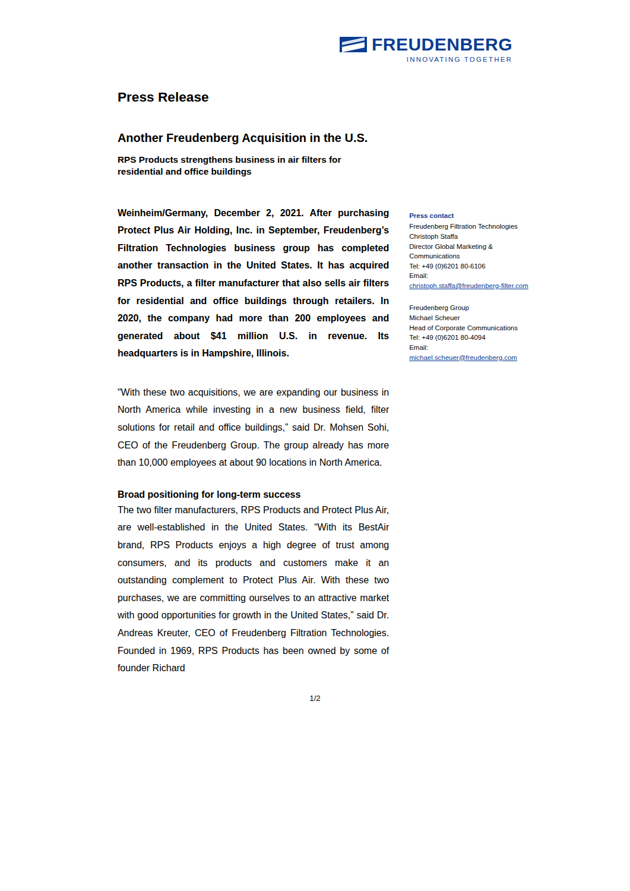FREUDENBERG
INNOVATING TOGETHER
Press Release
Another Freudenberg Acquisition in the U.S.
RPS Products strengthens business in air filters for
residential and office buildings
Weinheim/Germany, December 2, 2021. After purchasing Protect Plus Air Holding, Inc. in September, Freudenberg’s Filtration Technologies business group has completed another transaction in the United States. It has acquired RPS Products, a filter manufacturer that also sells air filters for residential and office buildings through retailers. In 2020, the company had more than 200 employees and generated about $41 million U.S. in revenue. Its headquarters is in Hampshire, Illinois.
"With these two acquisitions, we are expanding our business in North America while investing in a new business field, filter solutions for retail and office buildings,” said Dr. Mohsen Sohi, CEO of the Freudenberg Group. The group already has more than 10,000 employees at about 90 locations in North America.
Broad positioning for long-term success
The two filter manufacturers, RPS Products and Protect Plus Air, are well-established in the United States. “With its BestAir brand, RPS Products enjoys a high degree of trust among consumers, and its products and customers make it an outstanding complement to Protect Plus Air. With these two purchases, we are committing ourselves to an attractive market with good opportunities for growth in the United States,” said Dr. Andreas Kreuter, CEO of Freudenberg Filtration Technologies. Founded in 1969, RPS Products has been owned by some of founder Richard
Press contact
Freudenberg Filtration Technologies
Christoph Staffa
Director Global Marketing & Communications
Tel: +49 (0)6201 80-6106
Email:
christoph.staffa@freudenberg-filter.com
Freudenberg Group
Michael Scheuer
Head of Corporate Communications
Tel: +49 (0)6201 80-4094
Email:
michael.scheuer@freudenberg.com
1/2